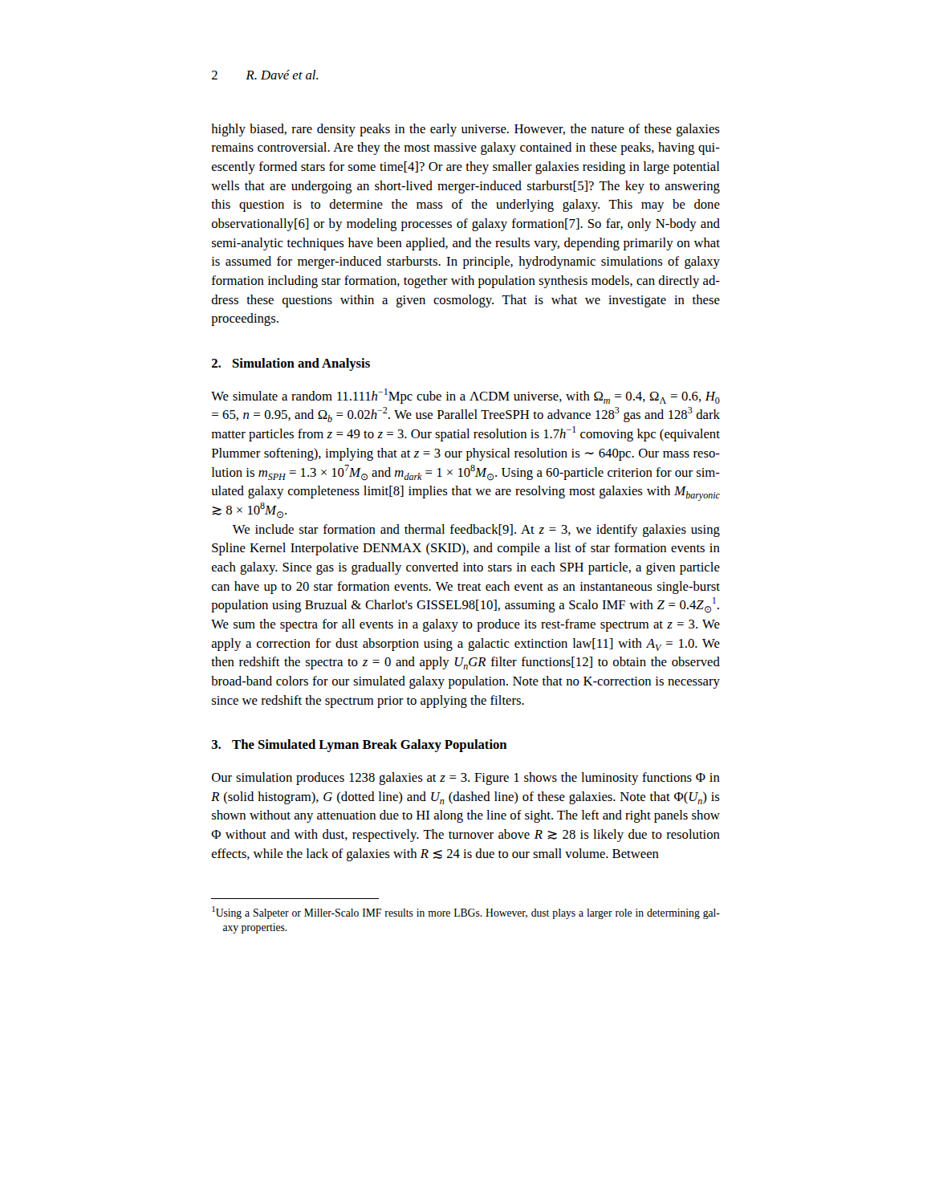2 R. Davé et al.
highly biased, rare density peaks in the early universe. However, the nature of these galaxies remains controversial. Are they the most massive galaxy contained in these peaks, having quiescently formed stars for some time[4]? Or are they smaller galaxies residing in large potential wells that are undergoing an short-lived merger-induced starburst[5]? The key to answering this question is to determine the mass of the underlying galaxy. This may be done observationally[6] or by modeling processes of galaxy formation[7]. So far, only N-body and semi-analytic techniques have been applied, and the results vary, depending primarily on what is assumed for merger-induced starbursts. In principle, hydrodynamic simulations of galaxy formation including star formation, together with population synthesis models, can directly address these questions within a given cosmology. That is what we investigate in these proceedings.
2. Simulation and Analysis
We simulate a random 11.111h−1Mpc cube in a ΛCDM universe, with Ωm = 0.4, ΩΛ = 0.6, H0 = 65, n = 0.95, and Ωb = 0.02h−2. We use Parallel TreeSPH to advance 1283 gas and 1283 dark matter particles from z = 49 to z = 3. Our spatial resolution is 1.7h−1 comoving kpc (equivalent Plummer softening), implying that at z = 3 our physical resolution is ∼ 640pc. Our mass resolution is mSPH = 1.3 × 107M⊙ and mdark = 1 × 108M⊙. Using a 60-particle criterion for our simulated galaxy completeness limit[8] implies that we are resolving most galaxies with Mbaryonic ≳ 8 × 108M⊙.
We include star formation and thermal feedback[9]. At z = 3, we identify galaxies using Spline Kernel Interpolative DENMAX (SKID), and compile a list of star formation events in each galaxy. Since gas is gradually converted into stars in each SPH particle, a given particle can have up to 20 star formation events. We treat each event as an instantaneous single-burst population using Bruzual & Charlot's GISSEL98[10], assuming a Scalo IMF with Z = 0.4Z⊙1. We sum the spectra for all events in a galaxy to produce its rest-frame spectrum at z = 3. We apply a correction for dust absorption using a galactic extinction law[11] with AV = 1.0. We then redshift the spectra to z = 0 and apply UnGR filter functions[12] to obtain the observed broad-band colors for our simulated galaxy population. Note that no K-correction is necessary since we redshift the spectrum prior to applying the filters.
3. The Simulated Lyman Break Galaxy Population
Our simulation produces 1238 galaxies at z = 3. Figure 1 shows the luminosity functions Φ in R (solid histogram), G (dotted line) and Un (dashed line) of these galaxies. Note that Φ(Un) is shown without any attenuation due to HI along the line of sight. The left and right panels show Φ without and with dust, respectively. The turnover above R ≳ 28 is likely due to resolution effects, while the lack of galaxies with R ≲ 24 is due to our small volume. Between
1Using a Salpeter or Miller-Scalo IMF results in more LBGs. However, dust plays a larger role in determining galaxy properties.